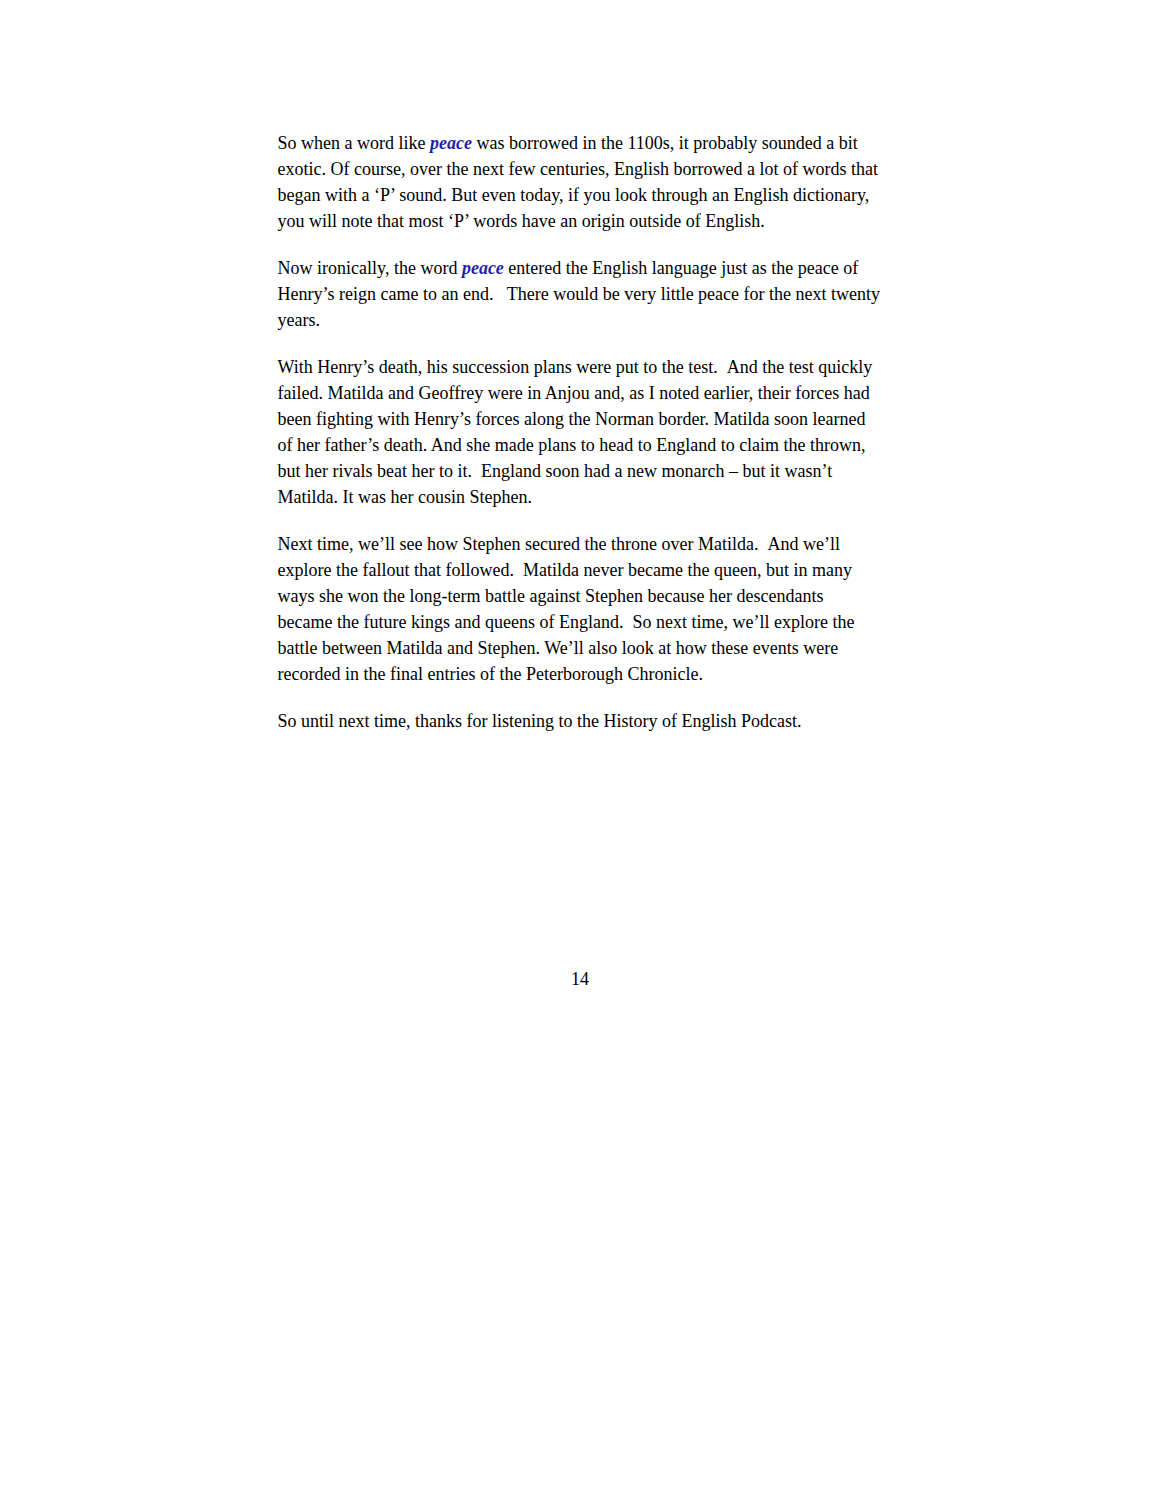So when a word like peace was borrowed in the 1100s, it probably sounded a bit exotic. Of course, over the next few centuries, English borrowed a lot of words that began with a ‘P’ sound. But even today, if you look through an English dictionary, you will note that most ‘P’ words have an origin outside of English.
Now ironically, the word peace entered the English language just as the peace of Henry’s reign came to an end. There would be very little peace for the next twenty years.
With Henry’s death, his succession plans were put to the test. And the test quickly failed. Matilda and Geoffrey were in Anjou and, as I noted earlier, their forces had been fighting with Henry’s forces along the Norman border. Matilda soon learned of her father’s death. And she made plans to head to England to claim the thrown, but her rivals beat her to it. England soon had a new monarch – but it wasn’t Matilda. It was her cousin Stephen.
Next time, we’ll see how Stephen secured the throne over Matilda. And we’ll explore the fallout that followed. Matilda never became the queen, but in many ways she won the long-term battle against Stephen because her descendants became the future kings and queens of England. So next time, we’ll explore the battle between Matilda and Stephen. We’ll also look at how these events were recorded in the final entries of the Peterborough Chronicle.
So until next time, thanks for listening to the History of English Podcast.
14